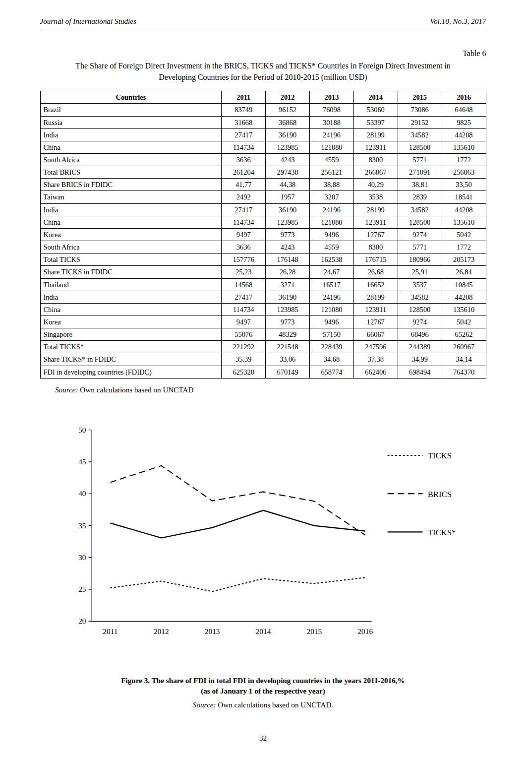Journal of International Studies Vol.10, No.3, 2017
Table 6
The Share of Foreign Direct Investment in the BRICS, TICKS and TICKS* Countries in Foreign Direct Investment in Developing Countries for the Period of 2010-2015 (million USD)
| Countries | 2011 | 2012 | 2013 | 2014 | 2015 | 2016 |
| --- | --- | --- | --- | --- | --- | --- |
| Brazil | 83749 | 96152 | 76098 | 53060 | 73086 | 64648 |
| Russia | 31668 | 36868 | 30188 | 53397 | 29152 | 9825 |
| India | 27417 | 36190 | 24196 | 28199 | 34582 | 44208 |
| China | 114734 | 123985 | 121080 | 123911 | 128500 | 135610 |
| South Africa | 3636 | 4243 | 4559 | 8300 | 5771 | 1772 |
| Total BRICS | 261204 | 297438 | 256121 | 266867 | 271091 | 256063 |
| Share BRICS in FDIDC | 41,77 | 44,38 | 38,88 | 40,29 | 38,81 | 33,50 |
| Taiwan | 2492 | 1957 | 3207 | 3538 | 2839 | 18541 |
| India | 27417 | 36190 | 24196 | 28199 | 34582 | 44208 |
| China | 114734 | 123985 | 121080 | 123911 | 128500 | 135610 |
| Korea | 9497 | 9773 | 9496 | 12767 | 9274 | 5042 |
| South Africa | 3636 | 4243 | 4559 | 8300 | 5771 | 1772 |
| Total TICKS | 157776 | 176148 | 162538 | 176715 | 180966 | 205173 |
| Share TICKS in FDIDC | 25,23 | 26,28 | 24,67 | 26,68 | 25,91 | 26,84 |
| Thailand | 14568 | 3271 | 16517 | 16652 | 3537 | 10845 |
| India | 27417 | 36190 | 24196 | 28199 | 34582 | 44208 |
| China | 114734 | 123985 | 121080 | 123911 | 128500 | 135610 |
| Korea | 9497 | 9773 | 9496 | 12767 | 9274 | 5042 |
| Singapore | 55076 | 48329 | 57150 | 66067 | 68496 | 65262 |
| Total TICKS* | 221292 | 221548 | 228439 | 247596 | 244389 | 260967 |
| Share TICKS* in FDIDC | 35,39 | 33,06 | 34,68 | 37,38 | 34,99 | 34,14 |
| FDI in developing countries (FDIDC) | 625320 | 670149 | 658774 | 662406 | 698494 | 764370 |
Source: Own calculations based on UNCTAD
50 45 40 35 30 25 20 2011 2012 2013 2014 2015 2016 TICKS BRICS TICKS*
Figure 3. The share of FDI in total FDI in developing countries in the years 2011-2016,%
(as of January 1 of the respective year) Source: Own calculations based on UNCTAD.
32